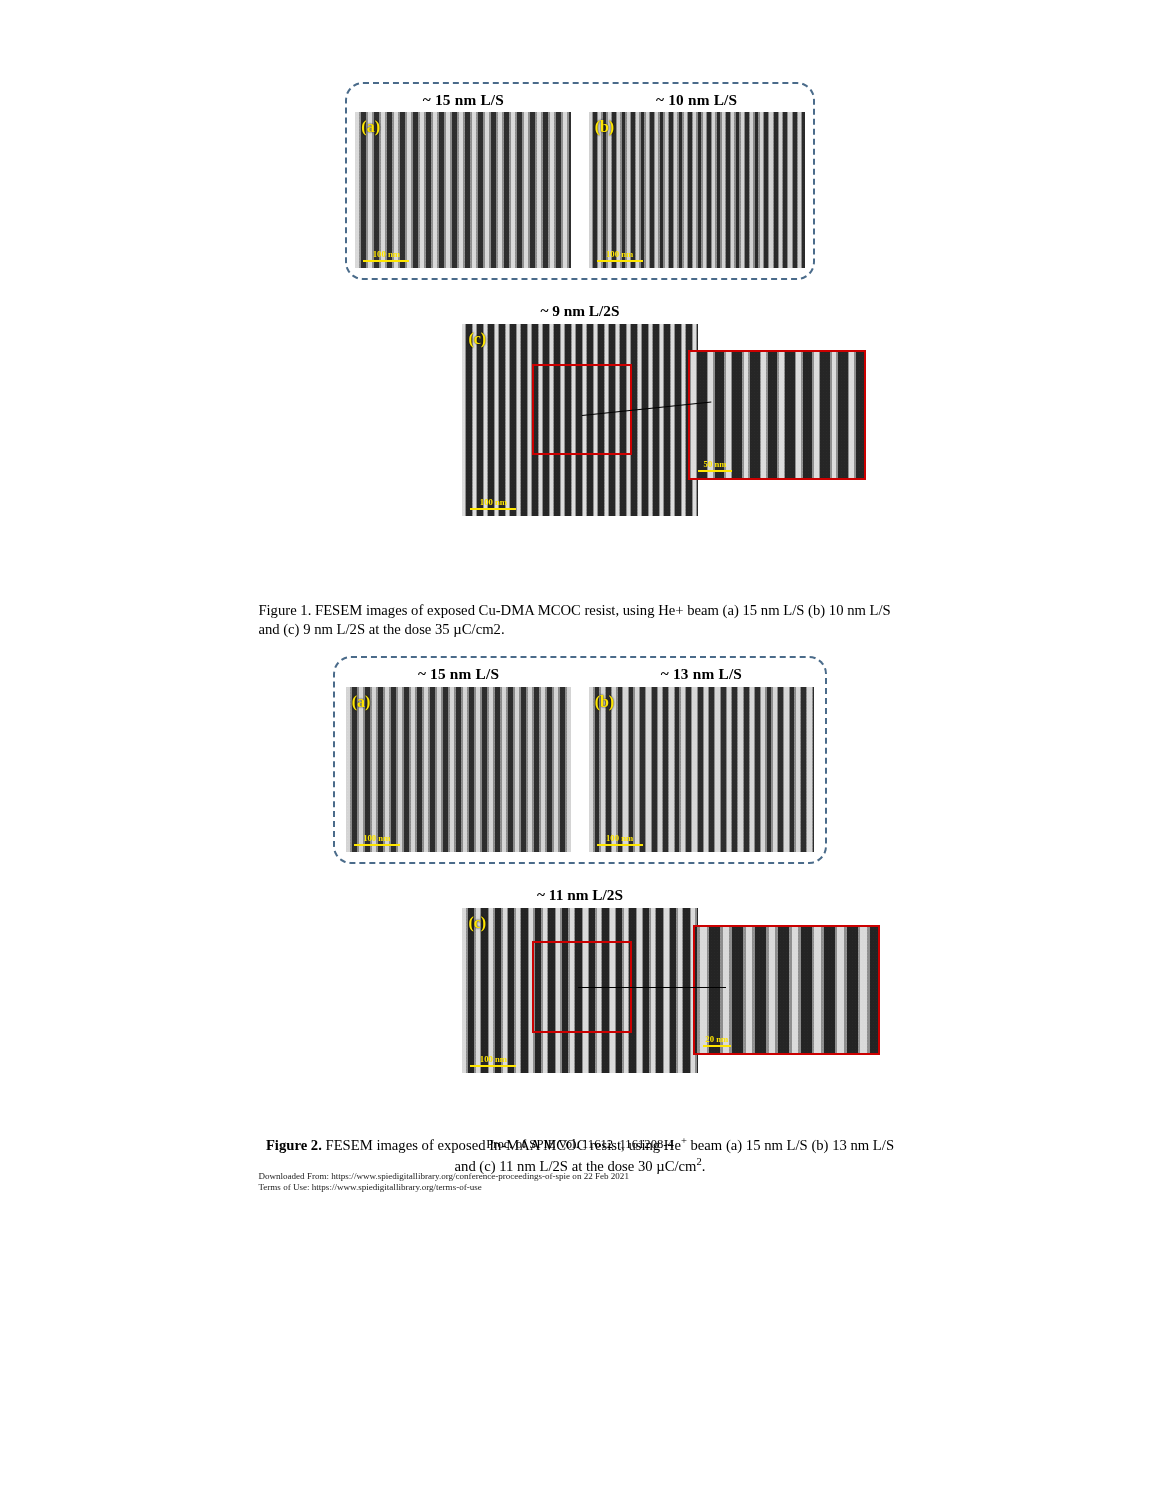~ 15 nm L/S
(a) 100 nm
~ 10 nm L/S
(b) 100 nm
~ 9 nm L/2S
(c) 100 nm
50 nm
Figure 1. FESEM images of exposed Cu-DMA MCOC resist, using He+ beam (a) 15 nm L/S (b) 10 nm L/S and (c) 9 nm L/2S at the dose 35 µC/cm2.
~ 15 nm L/S
(a) 100 nm
~ 13 nm L/S
(b) 100 nm
~ 11 nm L/2S
(c) 100 nm
20 nm
Figure 2. FESEM images of exposed In-MAA MCOC resist, using He+ beam (a) 15 nm L/S (b) 13 nm L/S and (c) 11 nm L/2S at the dose 30 µC/cm2.
Proc. of SPIE Vol. 11612 1161208-4
Downloaded From: https://www.spiedigitallibrary.org/conference-proceedings-of-spie on 22 Feb 2021
Terms of Use: https://www.spiedigitallibrary.org/terms-of-use